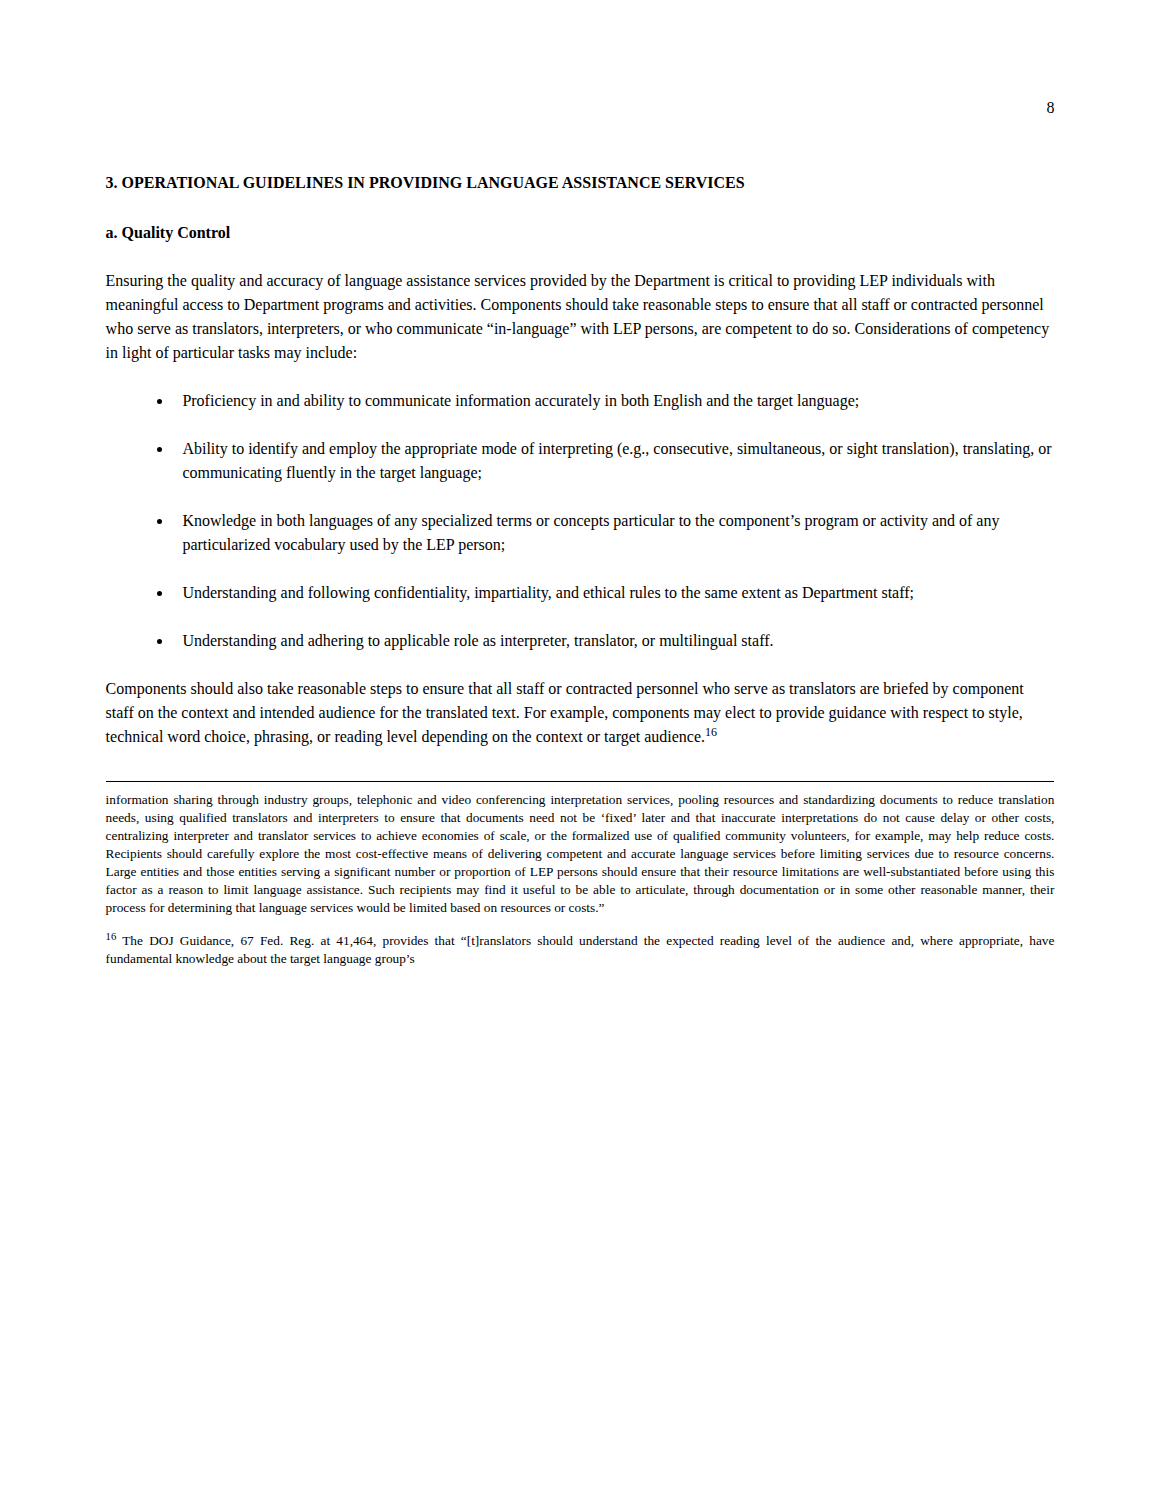8
3. OPERATIONAL GUIDELINES IN PROVIDING LANGUAGE ASSISTANCE SERVICES
a. Quality Control
Ensuring the quality and accuracy of language assistance services provided by the Department is critical to providing LEP individuals with meaningful access to Department programs and activities. Components should take reasonable steps to ensure that all staff or contracted personnel who serve as translators, interpreters, or who communicate “in-language” with LEP persons, are competent to do so. Considerations of competency in light of particular tasks may include:
Proficiency in and ability to communicate information accurately in both English and the target language;
Ability to identify and employ the appropriate mode of interpreting (e.g., consecutive, simultaneous, or sight translation), translating, or communicating fluently in the target language;
Knowledge in both languages of any specialized terms or concepts particular to the component’s program or activity and of any particularized vocabulary used by the LEP person;
Understanding and following confidentiality, impartiality, and ethical rules to the same extent as Department staff;
Understanding and adhering to applicable role as interpreter, translator, or multilingual staff.
Components should also take reasonable steps to ensure that all staff or contracted personnel who serve as translators are briefed by component staff on the context and intended audience for the translated text. For example, components may elect to provide guidance with respect to style, technical word choice, phrasing, or reading level depending on the context or target audience.16
information sharing through industry groups, telephonic and video conferencing interpretation services, pooling resources and standardizing documents to reduce translation needs, using qualified translators and interpreters to ensure that documents need not be ‘fixed’ later and that inaccurate interpretations do not cause delay or other costs, centralizing interpreter and translator services to achieve economies of scale, or the formalized use of qualified community volunteers, for example, may help reduce costs. Recipients should carefully explore the most cost-effective means of delivering competent and accurate language services before limiting services due to resource concerns. Large entities and those entities serving a significant number or proportion of LEP persons should ensure that their resource limitations are well-substantiated before using this factor as a reason to limit language assistance. Such recipients may find it useful to be able to articulate, through documentation or in some other reasonable manner, their process for determining that language services would be limited based on resources or costs.”
16 The DOJ Guidance, 67 Fed. Reg. at 41,464, provides that “[t]ranslators should understand the expected reading level of the audience and, where appropriate, have fundamental knowledge about the target language group’s